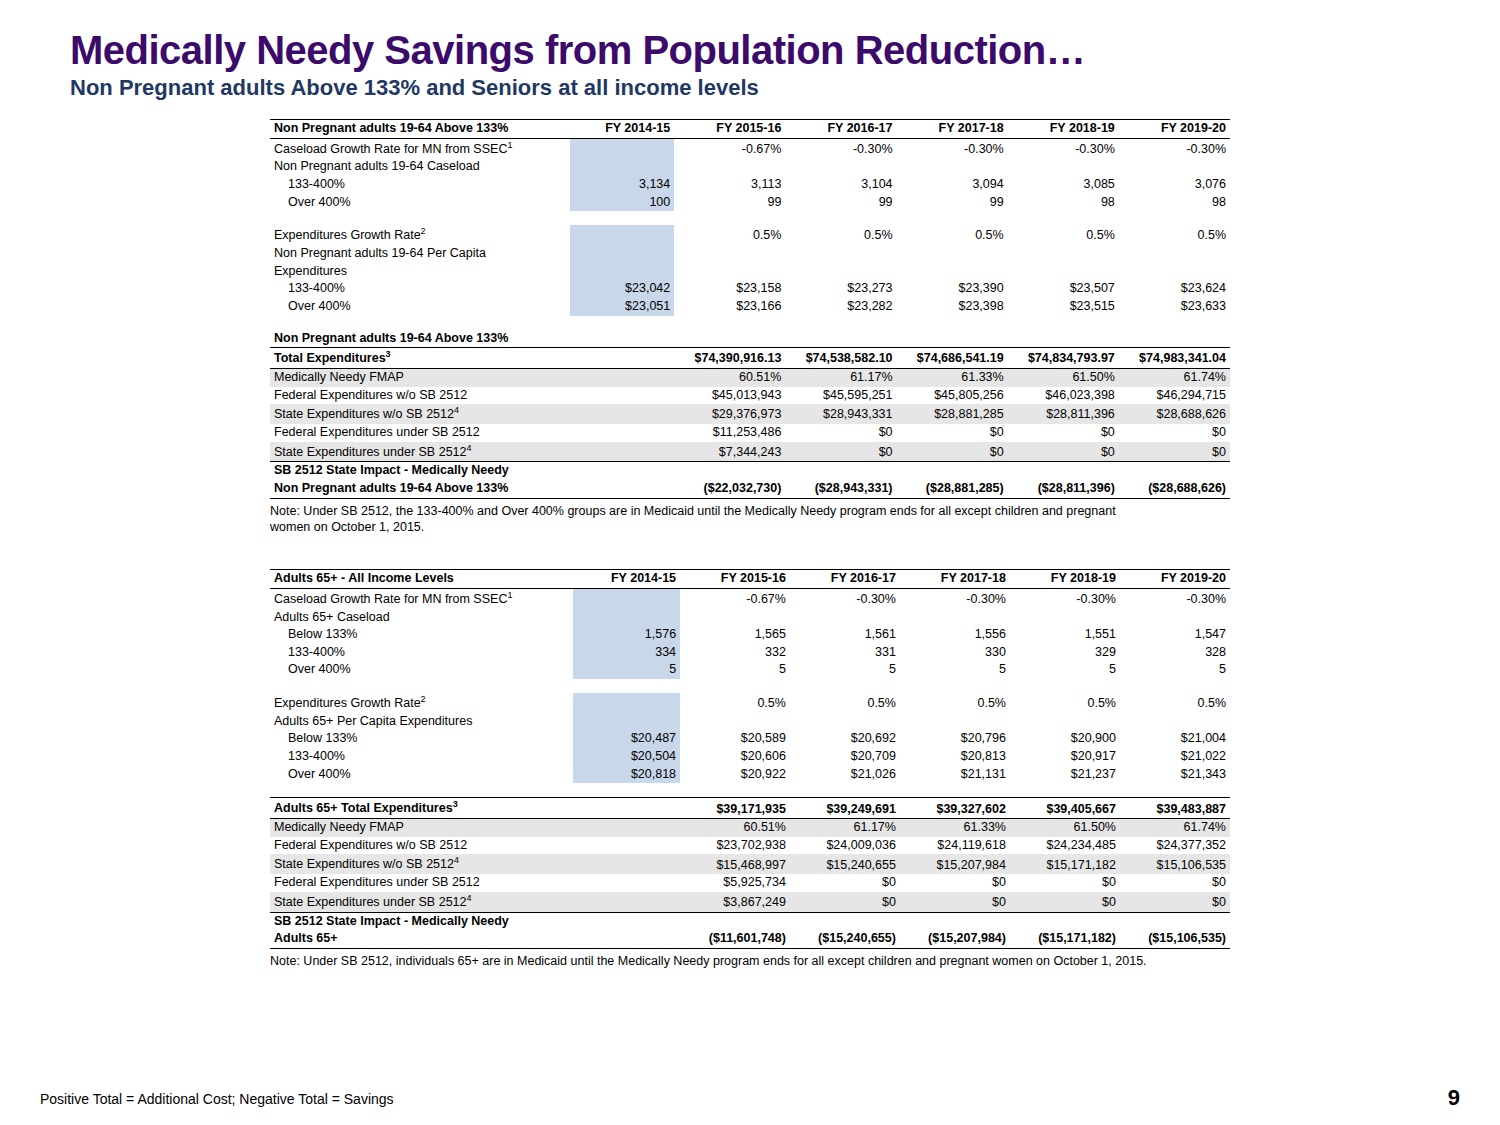Medically Needy Savings from Population Reduction…
Non Pregnant adults Above 133% and Seniors at all income levels
| Non Pregnant adults 19-64 Above 133% | FY 2014-15 | FY 2015-16 | FY 2016-17 | FY 2017-18 | FY 2018-19 | FY 2019-20 |
| --- | --- | --- | --- | --- | --- | --- |
| Caseload Growth Rate for MN from SSEC 1 | | -0.67% | -0.30% | -0.30% | -0.30% | -0.30% |
| Non Pregnant adults 19-64 Caseload | | | | | | |
| 133-400% | 3,134 | 3,113 | 3,104 | 3,094 | 3,085 | 3,076 |
| Over 400% | 100 | 99 | 99 | 99 | 98 | 98 |
| Expenditures Growth Rate 2 | | 0.5% | 0.5% | 0.5% | 0.5% | 0.5% |
| Non Pregnant adults 19-64 Per Capita | | | | | | |
| Expenditures | | | | | | |
| 133-400% | $23,042 | $23,158 | $23,273 | $23,390 | $23,507 | $23,624 |
| Over 400% | $23,051 | $23,166 | $23,282 | $23,398 | $23,515 | $23,633 |
| Non Pregnant adults 19-64 Above 133% | | | | | | |
| Total Expenditures 3 | | $74,390,916.13 | $74,538,582.10 | $74,686,541.19 | $74,834,793.97 | $74,983,341.04 |
| Medically Needy FMAP | | 60.51% | 61.17% | 61.33% | 61.50% | 61.74% |
| Federal Expenditures w/o SB 2512 | | $45,013,943 | $45,595,251 | $45,805,256 | $46,023,398 | $46,294,715 |
| State Expenditures w/o SB 2512 4 | | $29,376,973 | $28,943,331 | $28,881,285 | $28,811,396 | $28,688,626 |
| Federal Expenditures under SB 2512 | | $11,253,486 | $0 | $0 | $0 | $0 |
| State Expenditures under SB 2512 4 | | $7,344,243 | $0 | $0 | $0 | $0 |
| SB 2512 State Impact - Medically Needy | | | | | | |
| Non Pregnant adults 19-64 Above 133% | | ($22,032,730) | ($28,943,331) | ($28,881,285) | ($28,811,396) | ($28,688,626) |
Note: Under SB 2512, the 133-400% and Over 400% groups are in Medicaid until the Medically Needy program ends for all except children and pregnant
women on October 1, 2015.
| Adults 65+ - All Income Levels | FY 2014-15 | FY 2015-16 | FY 2016-17 | FY 2017-18 | FY 2018-19 | FY 2019-20 |
| --- | --- | --- | --- | --- | --- | --- |
| Caseload Growth Rate for MN from SSEC 1 | | -0.67% | -0.30% | -0.30% | -0.30% | -0.30% |
| Adults 65+ Caseload | | | | | | |
| Below 133% | 1,576 | 1,565 | 1,561 | 1,556 | 1,551 | 1,547 |
| 133-400% | 334 | 332 | 331 | 330 | 329 | 328 |
| Over 400% | 5 | 5 | 5 | 5 | 5 | 5 |
| Expenditures Growth Rate 2 | | 0.5% | 0.5% | 0.5% | 0.5% | 0.5% |
| Adults 65+ Per Capita Expenditures | | | | | | |
| Below 133% | $20,487 | $20,589 | $20,692 | $20,796 | $20,900 | $21,004 |
| 133-400% | $20,504 | $20,606 | $20,709 | $20,813 | $20,917 | $21,022 |
| Over 400% | $20,818 | $20,922 | $21,026 | $21,131 | $21,237 | $21,343 |
| Adults 65+ Total Expenditures 3 | | $39,171,935 | $39,249,691 | $39,327,602 | $39,405,667 | $39,483,887 |
| Medically Needy FMAP | | 60.51% | 61.17% | 61.33% | 61.50% | 61.74% |
| Federal Expenditures w/o SB 2512 | | $23,702,938 | $24,009,036 | $24,119,618 | $24,234,485 | $24,377,352 |
| State Expenditures w/o SB 2512 4 | | $15,468,997 | $15,240,655 | $15,207,984 | $15,171,182 | $15,106,535 |
| Federal Expenditures under SB 2512 | | $5,925,734 | $0 | $0 | $0 | $0 |
| State Expenditures under SB 2512 4 | | $3,867,249 | $0 | $0 | $0 | $0 |
| SB 2512 State Impact - Medically Needy | | | | | | |
| Adults 65+ | | ($11,601,748) | ($15,240,655) | ($15,207,984) | ($15,171,182) | ($15,106,535) |
Note: Under SB 2512, individuals 65+ are in Medicaid until the Medically Needy program ends for all except children and pregnant women on October 1, 2015.
Positive Total = Additional Cost; Negative Total = Savings
9